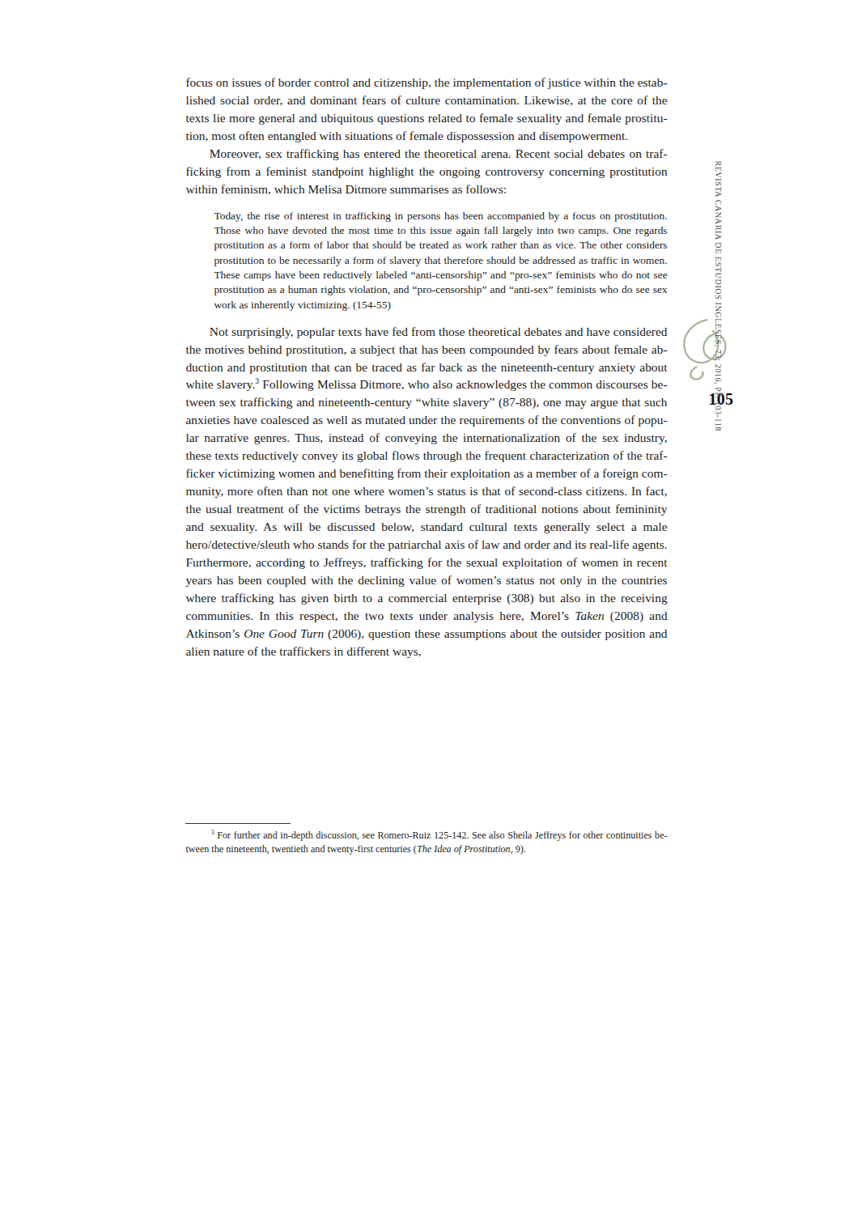focus on issues of border control and citizenship, the implementation of justice within the established social order, and dominant fears of culture contamination. Likewise, at the core of the texts lie more general and ubiquitous questions related to female sexuality and female prostitution, most often entangled with situations of female dispossession and disempowerment.
Moreover, sex trafficking has entered the theoretical arena. Recent social debates on trafficking from a feminist standpoint highlight the ongoing controversy concerning prostitution within feminism, which Melisa Ditmore summarises as follows:
Today, the rise of interest in trafficking in persons has been accompanied by a focus on prostitution. Those who have devoted the most time to this issue again fall largely into two camps. One regards prostitution as a form of labor that should be treated as work rather than as vice. The other considers prostitution to be necessarily a form of slavery that therefore should be addressed as traffic in women. These camps have been reductively labeled “anti-censorship” and “pro-sex” feminists who do not see prostitution as a human rights violation, and “pro-censorship” and “anti-sex” feminists who do see sex work as inherently victimizing. (154-55)
Not surprisingly, popular texts have fed from those theoretical debates and have considered the motives behind prostitution, a subject that has been compounded by fears about female abduction and prostitution that can be traced as far back as the nineteenth-century anxiety about white slavery.3 Following Melissa Ditmore, who also acknowledges the common discourses between sex trafficking and nineteenth-century “white slavery” (87-88), one may argue that such anxieties have coalesced as well as mutated under the requirements of the conventions of popular narrative genres. Thus, instead of conveying the internationalization of the sex industry, these texts reductively convey its global flows through the frequent characterization of the trafficker victimizing women and benefitting from their exploitation as a member of a foreign community, more often than not one where women’s status is that of second-class citizens. In fact, the usual treatment of the victims betrays the strength of traditional notions about femininity and sexuality. As will be discussed below, standard cultural texts generally select a male hero/detective/sleuth who stands for the patriarchal axis of law and order and its real-life agents. Furthermore, according to Jeffreys, trafficking for the sexual exploitation of women in recent years has been coupled with the declining value of women’s status not only in the countries where trafficking has given birth to a commercial enterprise (308) but also in the receiving communities. In this respect, the two texts under analysis here, Morel’s Taken (2008) and Atkinson’s One Good Turn (2006), question these assumptions about the outsider position and alien nature of the traffickers in different ways,
3 For further and in-depth discussion, see Romero-Ruiz 125-142. See also Sheila Jeffreys for other continuities between the nineteenth, twentieth and twenty-first centuries (The Idea of Prostitution, 9).
105
Revista Canaria de Estudios Ingleses, 73; 2016, pp. 103-118